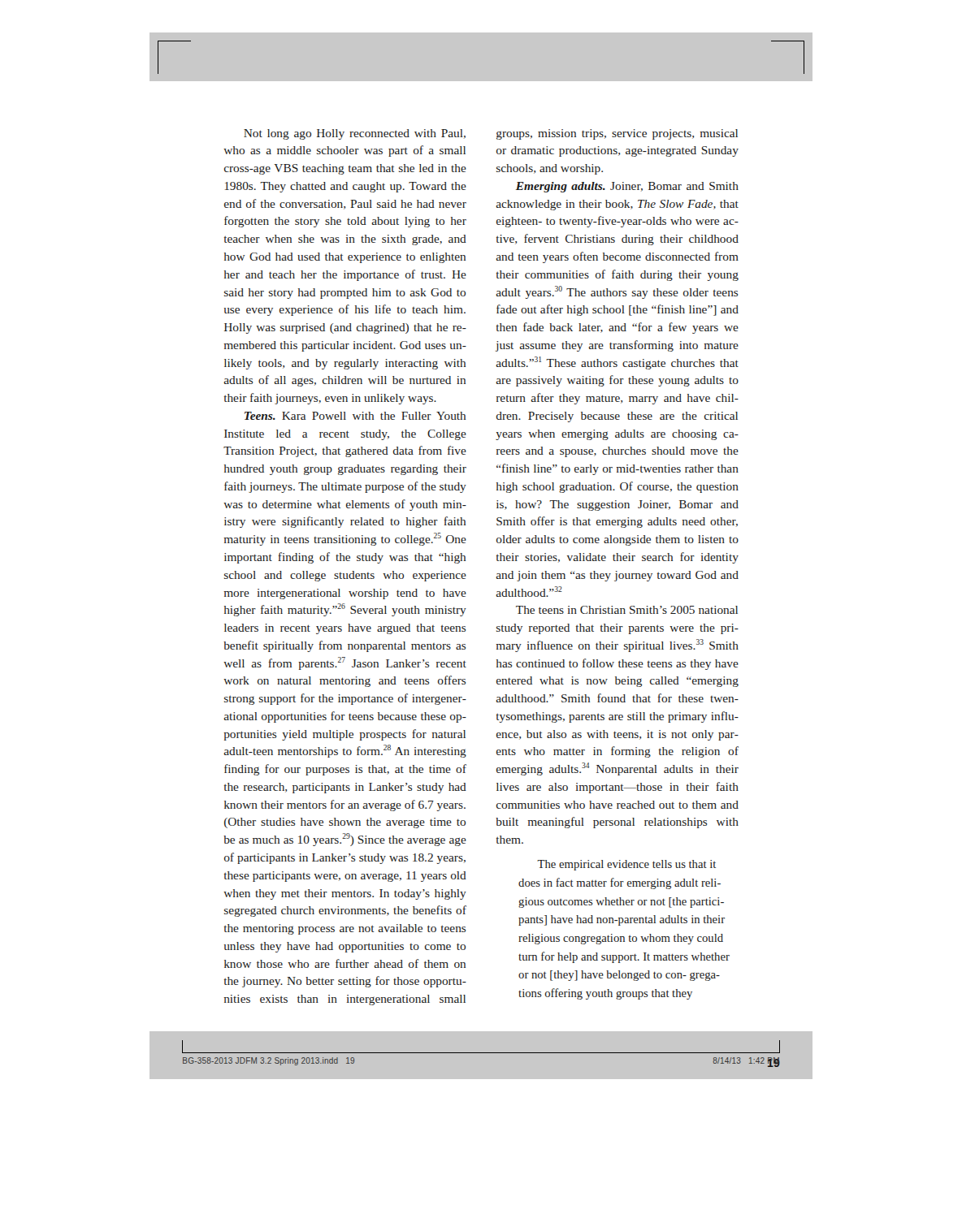Not long ago Holly reconnected with Paul, who as a middle schooler was part of a small cross-age VBS teaching team that she led in the 1980s. They chatted and caught up. Toward the end of the conversation, Paul said he had never forgotten the story she told about lying to her teacher when she was in the sixth grade, and how God had used that experience to enlighten her and teach her the importance of trust. He said her story had prompted him to ask God to use every experience of his life to teach him. Holly was surprised (and chagrined) that he remembered this particular incident. God uses unlikely tools, and by regularly interacting with adults of all ages, children will be nurtured in their faith journeys, even in unlikely ways.
Teens. Kara Powell with the Fuller Youth Institute led a recent study, the College Transition Project, that gathered data from five hundred youth group graduates regarding their faith journeys. The ultimate purpose of the study was to determine what elements of youth ministry were significantly related to higher faith maturity in teens transitioning to college.25 One important finding of the study was that “high school and college students who experience more intergenerational worship tend to have higher faith maturity.”26 Several youth ministry leaders in recent years have argued that teens benefit spiritually from nonparental mentors as well as from parents.27 Jason Lanker’s recent work on natural mentoring and teens offers strong support for the importance of intergenerational opportunities for teens because these opportunities yield multiple prospects for natural adult-teen mentorships to form.28 An interesting finding for our purposes is that, at the time of the research, participants in Lanker’s study had known their mentors for an average of 6.7 years. (Other studies have shown the average time to be as much as 10 years.29) Since the average age of participants in Lanker’s study was 18.2 years, these participants were, on average, 11 years old when they met their mentors. In today’s highly segregated church environments, the benefits of the mentoring process are not available to teens unless they have had opportunities to come to know those who are further ahead of them on the journey. No better setting for those opportunities exists than in intergenerational small groups, mission trips, service projects, musical or dramatic productions, age-integrated Sunday schools, and worship.
Emerging adults. Joiner, Bomar and Smith acknowledge in their book, The Slow Fade, that eighteen- to twenty-five-year-olds who were active, fervent Christians during their childhood and teen years often become disconnected from their communities of faith during their young adult years.30 The authors say these older teens fade out after high school [the “finish line”] and then fade back later, and “for a few years we just assume they are transforming into mature adults.”31 These authors castigate churches that are passively waiting for these young adults to return after they mature, marry and have children. Precisely because these are the critical years when emerging adults are choosing careers and a spouse, churches should move the “finish line” to early or mid-twenties rather than high school graduation. Of course, the question is, how? The suggestion Joiner, Bomar and Smith offer is that emerging adults need other, older adults to come alongside them to listen to their stories, validate their search for identity and join them “as they journey toward God and adulthood.”32
The teens in Christian Smith’s 2005 national study reported that their parents were the primary influence on their spiritual lives.33 Smith has continued to follow these teens as they have entered what is now being called “emerging adulthood.” Smith found that for these twentysomethings, parents are still the primary influence, but also as with teens, it is not only parents who matter in forming the religion of emerging adults.34 Nonparental adults in their lives are also important—those in their faith communities who have reached out to them and built meaningful personal relationships with them.
The empirical evidence tells us that it does in fact matter for emerging adult religious outcomes whether or not [the participants] have had non-parental adults in their religious congregation to whom they could turn for help and support. It matters whether or not [they] have belonged to con- gregations offering youth groups that they
19
BG-358-2013 JDFM 3.2 Spring 2013.indd 19
8/14/13 1:42 PM